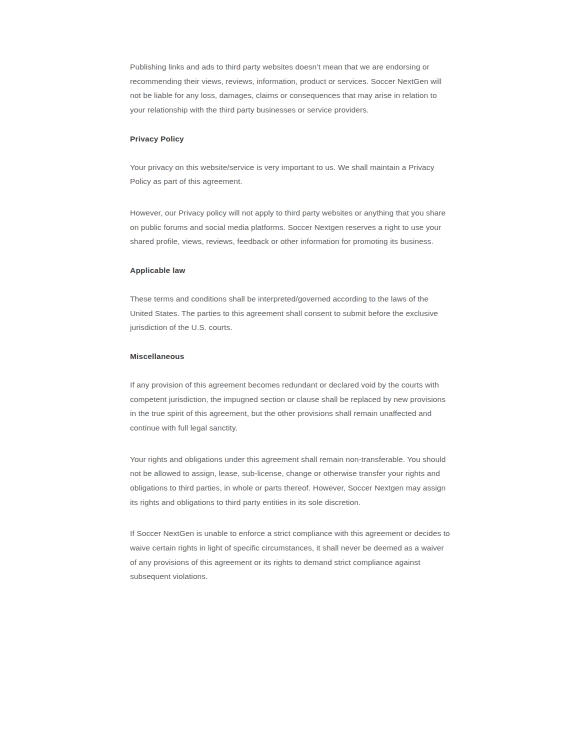Publishing links and ads to third party websites doesn’t mean that we are endorsing or recommending their views, reviews, information, product or services. Soccer NextGen will not be liable for any loss, damages, claims or consequences that may arise in relation to your relationship with the third party businesses or service providers.
Privacy Policy
Your privacy on this website/service is very important to us. We shall maintain a Privacy Policy as part of this agreement.
However, our Privacy policy will not apply to third party websites or anything that you share on public forums and social media platforms. Soccer Nextgen reserves a right to use your shared profile, views, reviews, feedback or other information for promoting its business.
Applicable law
These terms and conditions shall be interpreted/governed according to the laws of the United States. The parties to this agreement shall consent to submit before the exclusive jurisdiction of the U.S. courts.
Miscellaneous
If any provision of this agreement becomes redundant or declared void by the courts with competent jurisdiction, the impugned section or clause shall be replaced by new provisions in the true spirit of this agreement, but the other provisions shall remain unaffected and continue with full legal sanctity.
Your rights and obligations under this agreement shall remain non-transferable. You should not be allowed to assign, lease, sub-license, change or otherwise transfer your rights and obligations to third parties, in whole or parts thereof. However, Soccer Nextgen may assign its rights and obligations to third party entities in its sole discretion.
If Soccer NextGen is unable to enforce a strict compliance with this agreement or decides to waive certain rights in light of specific circumstances, it shall never be deemed as a waiver of any provisions of this agreement or its rights to demand strict compliance against subsequent violations.